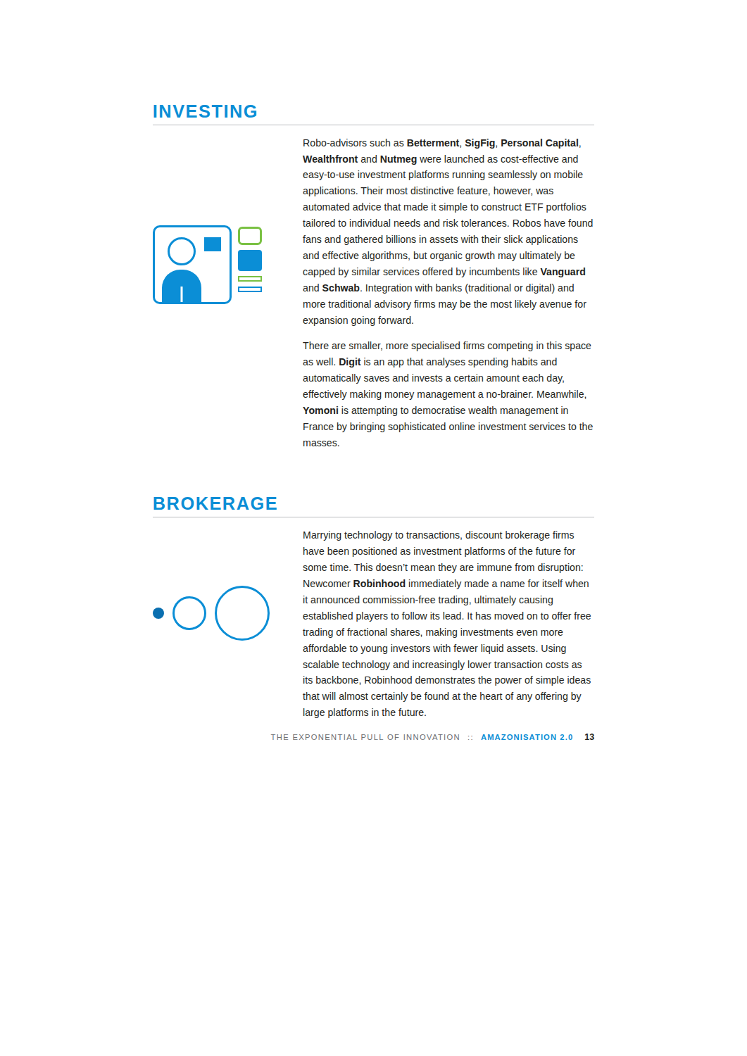Investing
Robo-advisors such as Betterment, SigFig, Personal Capital, Wealthfront and Nutmeg were launched as cost-effective and easy-to-use investment platforms running seamlessly on mobile applications. Their most distinctive feature, however, was automated advice that made it simple to construct ETF portfolios tailored to individual needs and risk tolerances. Robos have found fans and gathered billions in assets with their slick applications and effective algorithms, but organic growth may ultimately be capped by similar services offered by incumbents like Vanguard and Schwab. Integration with banks (traditional or digital) and more traditional advisory firms may be the most likely avenue for expansion going forward.
There are smaller, more specialised firms competing in this space as well. Digit is an app that analyses spending habits and automatically saves and invests a certain amount each day, effectively making money management a no-brainer. Meanwhile, Yomoni is attempting to democratise wealth management in France by bringing sophisticated online investment services to the masses.
Brokerage
Marrying technology to transactions, discount brokerage firms have been positioned as investment platforms of the future for some time. This doesn’t mean they are immune from disruption: Newcomer Robinhood immediately made a name for itself when it announced commission-free trading, ultimately causing established players to follow its lead. It has moved on to offer free trading of fractional shares, making investments even more affordable to young investors with fewer liquid assets. Using scalable technology and increasingly lower transaction costs as its backbone, Robinhood demonstrates the power of simple ideas that will almost certainly be found at the heart of any offering by large platforms in the future.
The exponential pull of innovation :: Amazonisation 2.0 13